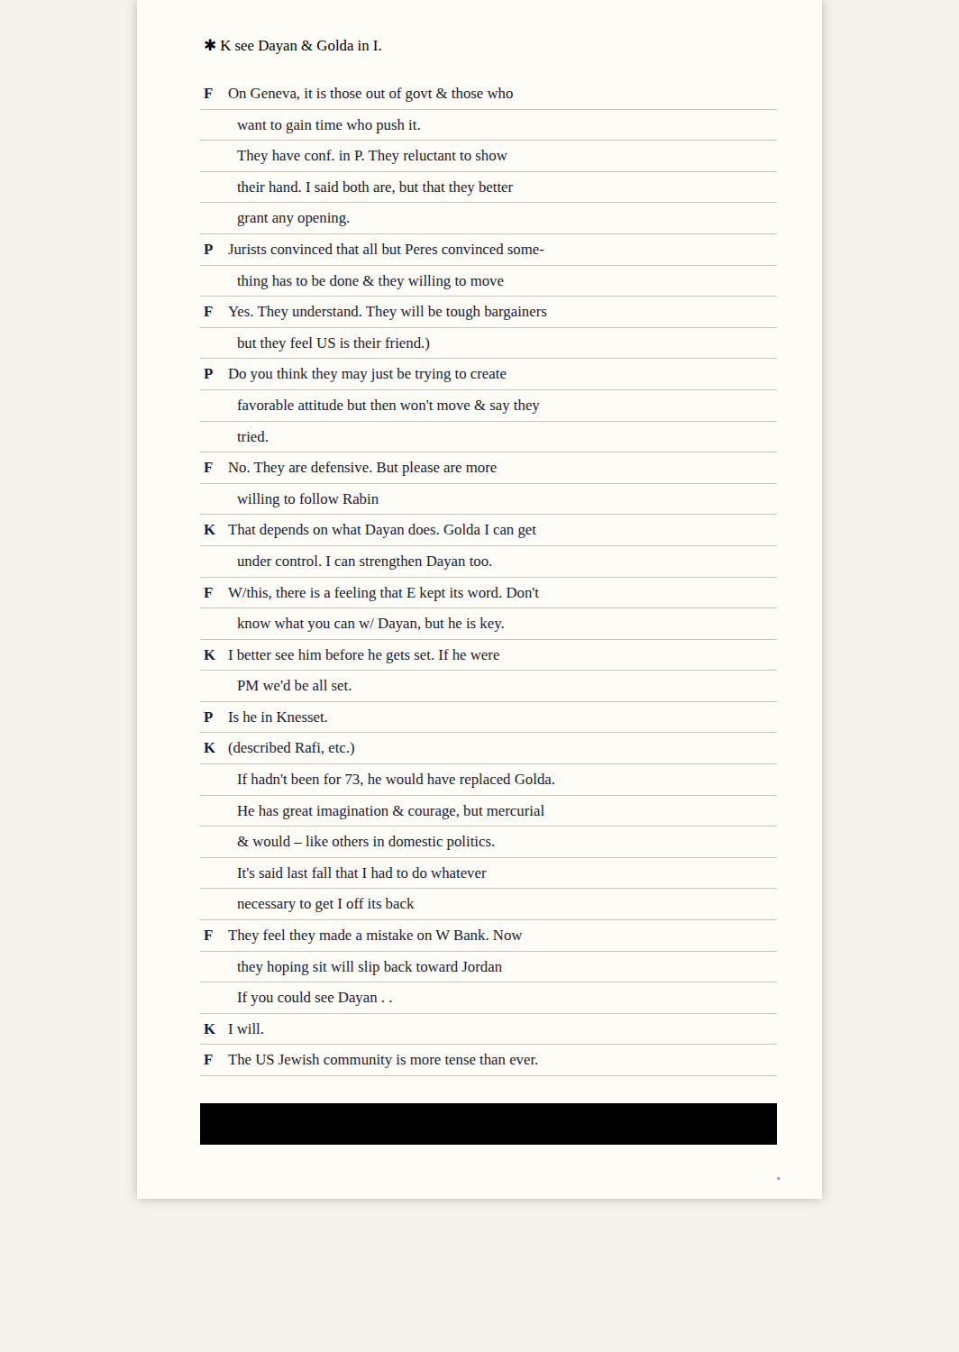✱ K see Dayan & Golda in I.
F On Geneva, it is those out of govt & those who
want to gain time who push it.
They have conf. in P. They reluctant to show
their hand. I said both are, but that they better
grant any opening.
P Jurists convinced that all but Peres convinced some‑
thing has to be done & they willing to move
F Yes. They understand. They will be tough bargainers
but they feel US is their friend.)
P Do you think they may just be trying to create
favorable attitude but then won't move & say they
tried.
F No. They are defensive. But please are more
willing to follow Rabin
K That depends on what Dayan does. Golda I can get
under control. I can strengthen Dayan too.
F W/this, there is a feeling that E kept its word. Don't
know what you can w/ Dayan, but he is key.
K I better see him before he gets set. If he were
PM we'd be all set.
P Is he in Knesset.
K (described Rafi, etc.)
If hadn't been for 73, he would have replaced Golda.
He has great imagination & courage, but mercurial
& would – like others in domestic politics.
It's said last fall that I had to do whatever
necessary to get I off its back
F They feel they made a mistake on W Bank. Now
they hoping sit will slip back toward Jordan
If you could see Dayan . .
K I will.
F The US Jewish community is more tense than ever.
•